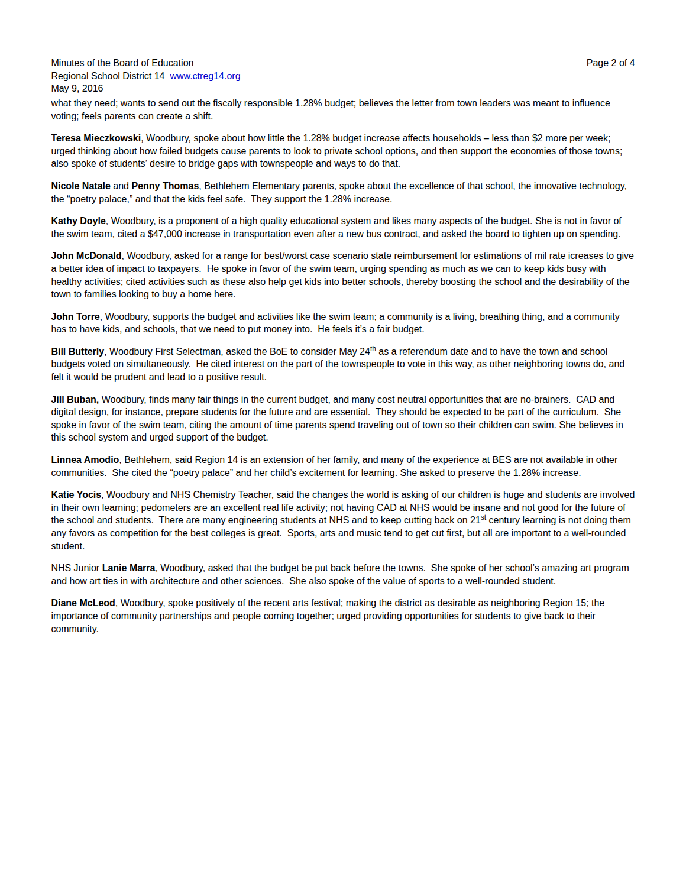Minutes of the Board of Education Page 2 of 4
Regional School District 14 www.ctreg14.org
May 9, 2016
what they need; wants to send out the fiscally responsible 1.28% budget; believes the letter from town leaders was meant to influence voting; feels parents can create a shift.
Teresa Mieczkowski, Woodbury, spoke about how little the 1.28% budget increase affects households – less than $2 more per week; urged thinking about how failed budgets cause parents to look to private school options, and then support the economies of those towns; also spoke of students’ desire to bridge gaps with townspeople and ways to do that.
Nicole Natale and Penny Thomas, Bethlehem Elementary parents, spoke about the excellence of that school, the innovative technology, the “poetry palace,” and that the kids feel safe. They support the 1.28% increase.
Kathy Doyle, Woodbury, is a proponent of a high quality educational system and likes many aspects of the budget. She is not in favor of the swim team, cited a $47,000 increase in transportation even after a new bus contract, and asked the board to tighten up on spending.
John McDonald, Woodbury, asked for a range for best/worst case scenario state reimbursement for estimations of mil rate icreases to give a better idea of impact to taxpayers. He spoke in favor of the swim team, urging spending as much as we can to keep kids busy with healthy activities; cited activities such as these also help get kids into better schools, thereby boosting the school and the desirability of the town to families looking to buy a home here.
John Torre, Woodbury, supports the budget and activities like the swim team; a community is a living, breathing thing, and a community has to have kids, and schools, that we need to put money into. He feels it’s a fair budget.
Bill Butterly, Woodbury First Selectman, asked the BoE to consider May 24th as a referendum date and to have the town and school budgets voted on simultaneously. He cited interest on the part of the townspeople to vote in this way, as other neighboring towns do, and felt it would be prudent and lead to a positive result.
Jill Buban, Woodbury, finds many fair things in the current budget, and many cost neutral opportunities that are no-brainers. CAD and digital design, for instance, prepare students for the future and are essential. They should be expected to be part of the curriculum. She spoke in favor of the swim team, citing the amount of time parents spend traveling out of town so their children can swim. She believes in this school system and urged support of the budget.
Linnea Amodio, Bethlehem, said Region 14 is an extension of her family, and many of the experience at BES are not available in other communities. She cited the “poetry palace” and her child’s excitement for learning. She asked to preserve the 1.28% increase.
Katie Yocis, Woodbury and NHS Chemistry Teacher, said the changes the world is asking of our children is huge and students are involved in their own learning; pedometers are an excellent real life activity; not having CAD at NHS would be insane and not good for the future of the school and students. There are many engineering students at NHS and to keep cutting back on 21st century learning is not doing them any favors as competition for the best colleges is great. Sports, arts and music tend to get cut first, but all are important to a well-rounded student.
NHS Junior Lanie Marra, Woodbury, asked that the budget be put back before the towns. She spoke of her school’s amazing art program and how art ties in with architecture and other sciences. She also spoke of the value of sports to a well-rounded student.
Diane McLeod, Woodbury, spoke positively of the recent arts festival; making the district as desirable as neighboring Region 15; the importance of community partnerships and people coming together; urged providing opportunities for students to give back to their community.